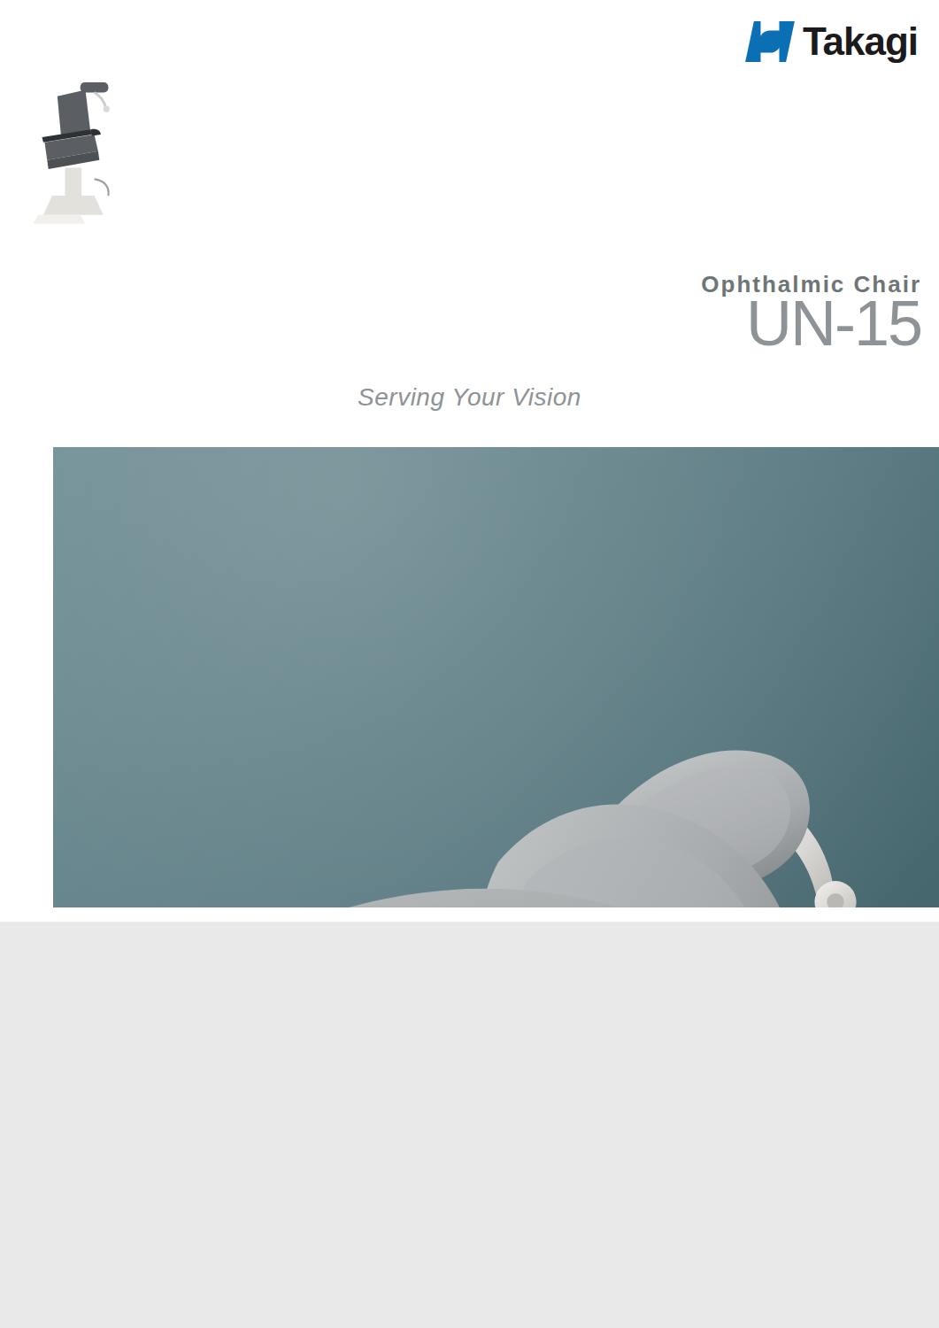Takagi
Ophthalmic Chair
UN-15
Serving Your Vision